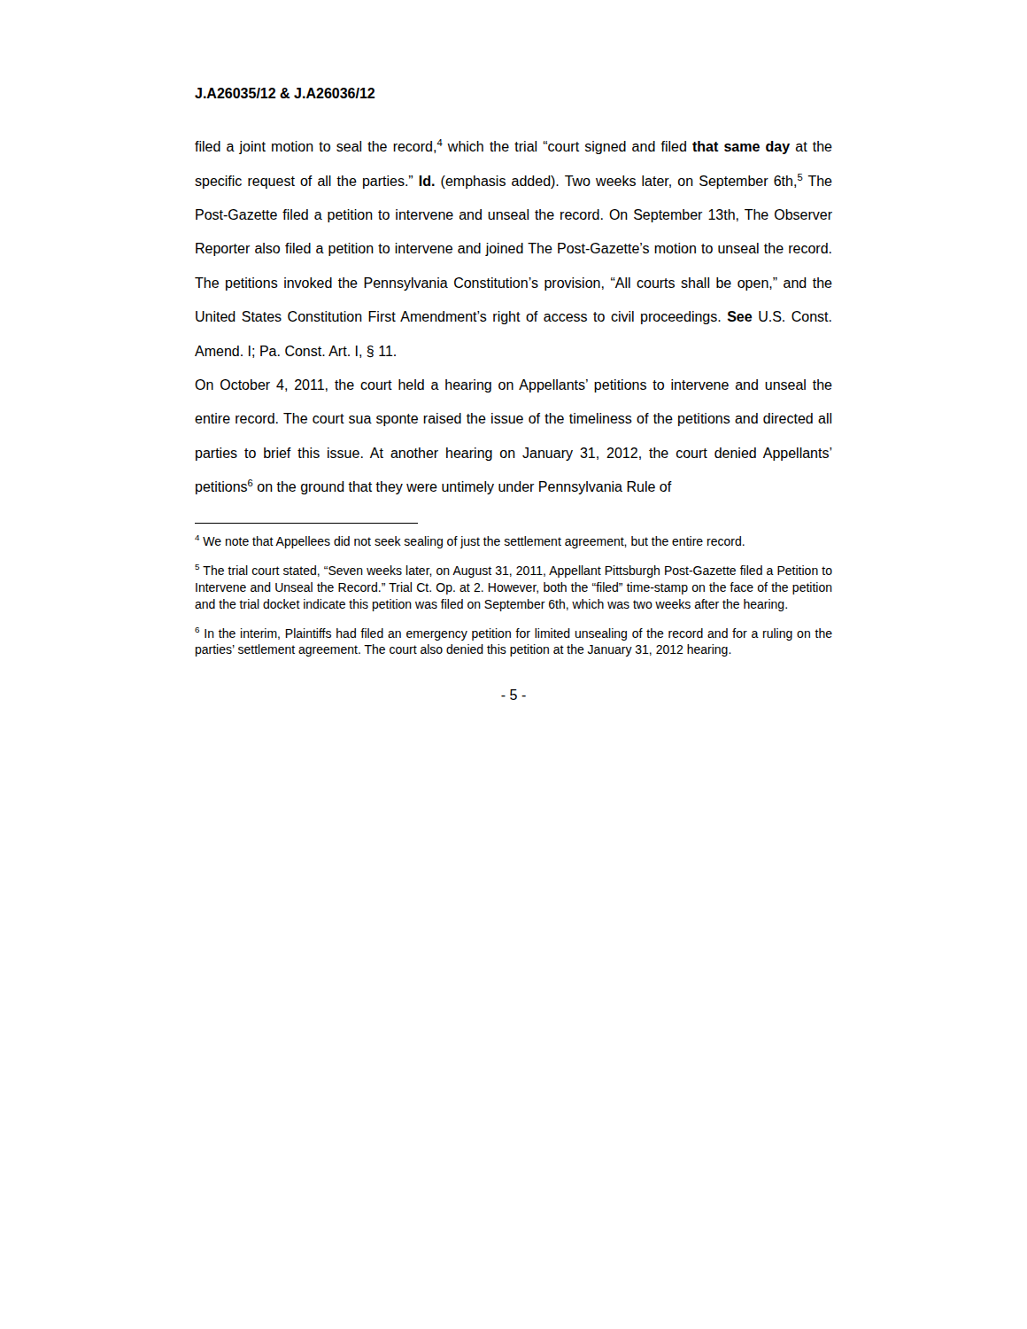J.A26035/12 & J.A26036/12
filed a joint motion to seal the record,4 which the trial “court signed and filed that same day at the specific request of all the parties.” Id. (emphasis added). Two weeks later, on September 6th,5 The Post-Gazette filed a petition to intervene and unseal the record. On September 13th, The Observer Reporter also filed a petition to intervene and joined The Post-Gazette’s motion to unseal the record. The petitions invoked the Pennsylvania Constitution’s provision, “All courts shall be open,” and the United States Constitution First Amendment’s right of access to civil proceedings. See U.S. Const. Amend. I; Pa. Const. Art. I, § 11.
On October 4, 2011, the court held a hearing on Appellants’ petitions to intervene and unseal the entire record. The court sua sponte raised the issue of the timeliness of the petitions and directed all parties to brief this issue. At another hearing on January 31, 2012, the court denied Appellants’ petitions6 on the ground that they were untimely under Pennsylvania Rule of
4 We note that Appellees did not seek sealing of just the settlement agreement, but the entire record.
5 The trial court stated, “Seven weeks later, on August 31, 2011, Appellant Pittsburgh Post-Gazette filed a Petition to Intervene and Unseal the Record.” Trial Ct. Op. at 2. However, both the “filed” time-stamp on the face of the petition and the trial docket indicate this petition was filed on September 6th, which was two weeks after the hearing.
6 In the interim, Plaintiffs had filed an emergency petition for limited unsealing of the record and for a ruling on the parties’ settlement agreement. The court also denied this petition at the January 31, 2012 hearing.
- 5 -